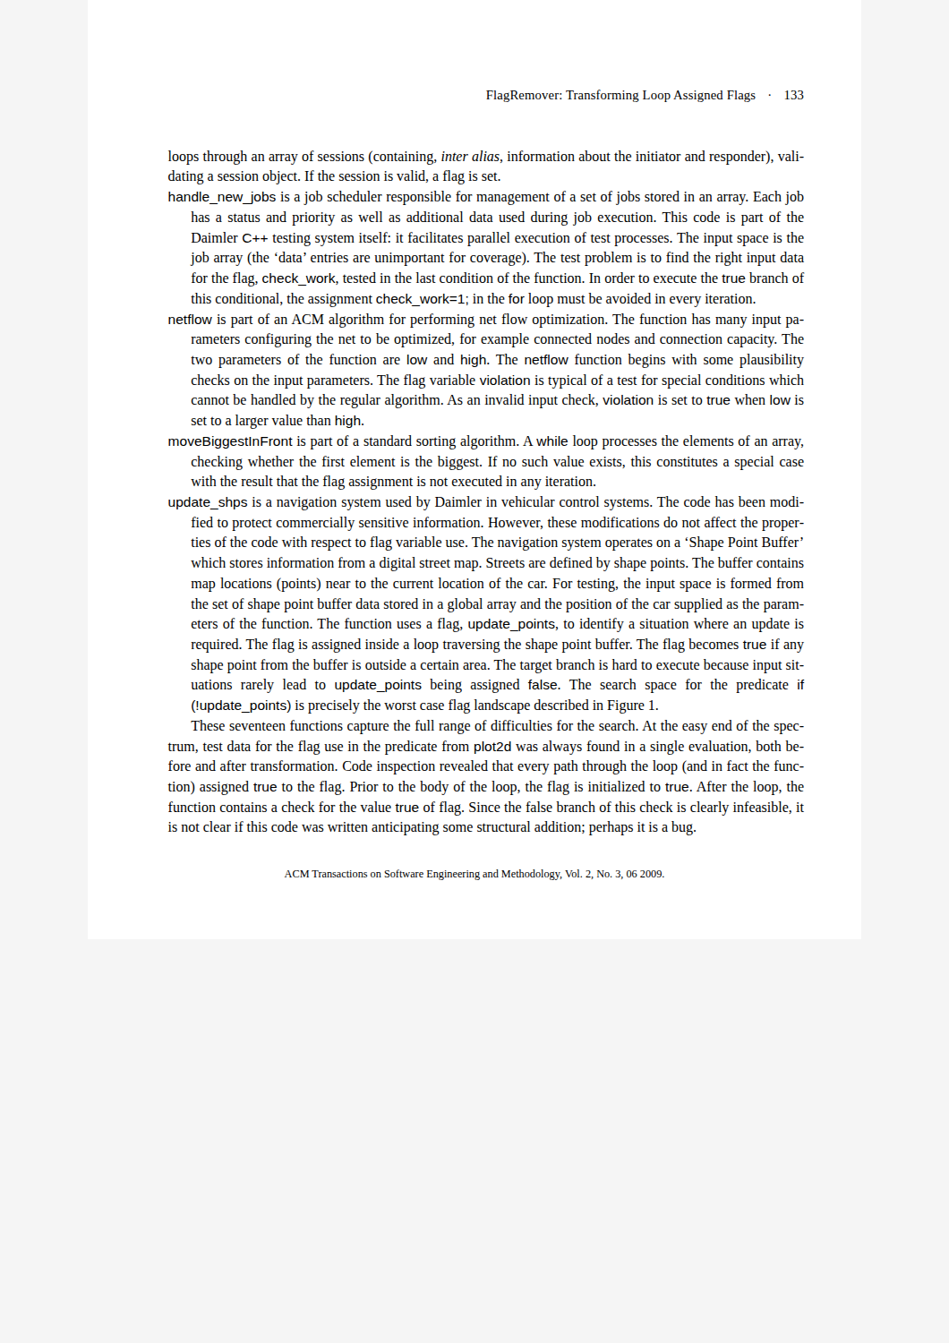FlagRemover: Transforming Loop Assigned Flags·133
loops through an array of sessions (containing, inter alias, information about the initiator and responder), validating a session object. If the session is valid, a flag is set.
handle_new_jobs
is a job scheduler responsible for management of a set of jobs stored in an array. Each job has a status and priority as well as additional data used during job execution. This code is part of the Daimler C++ testing system itself: it facilitates parallel execution of test processes. The input space is the job array (the ‘data’ entries are unimportant for coverage). The test problem is to find the right input data for the flag, check_work, tested in the last condition of the function. In order to execute the true branch of this conditional, the assignment check_work=1; in the for loop must be avoided in every iteration.
netflow
is part of an ACM algorithm for performing net flow optimization. The function has many input parameters configuring the net to be optimized, for example connected nodes and connection capacity. The two parameters of the function are low and high. The netflow function begins with some plausibility checks on the input parameters. The flag variable violation is typical of a test for special conditions which cannot be handled by the regular algorithm. As an invalid input check, violation is set to true when low is set to a larger value than high.
moveBiggestInFront
is part of a standard sorting algorithm. A while loop processes the elements of an array, checking whether the first element is the biggest. If no such value exists, this constitutes a special case with the result that the flag assignment is not executed in any iteration.
update_shps
is a navigation system used by Daimler in vehicular control systems. The code has been modified to protect commercially sensitive information. However, these modifications do not affect the properties of the code with respect to flag variable use. The navigation system operates on a ‘Shape Point Buffer’ which stores information from a digital street map. Streets are defined by shape points. The buffer contains map locations (points) near to the current location of the car. For testing, the input space is formed from the set of shape point buffer data stored in a global array and the position of the car supplied as the parameters of the function. The function uses a flag, update_points, to identify a situation where an update is required. The flag is assigned inside a loop traversing the shape point buffer. The flag becomes true if any shape point from the buffer is outside a certain area. The target branch is hard to execute because input situations rarely lead to update_points being assigned false. The search space for the predicate if (!update_points) is precisely the worst case flag landscape described in Figure 1.
These seventeen functions capture the full range of difficulties for the search. At the easy end of the spectrum, test data for the flag use in the predicate from plot2d was always found in a single evaluation, both before and after transformation. Code inspection revealed that every path through the loop (and in fact the function) assigned true to the flag. Prior to the body of the loop, the flag is initialized to true. After the loop, the function contains a check for the value true of flag. Since the false branch of this check is clearly infeasible, it is not clear if this code was written anticipating some structural addition; perhaps it is a bug.
ACM Transactions on Software Engineering and Methodology, Vol. 2, No. 3, 06 2009.